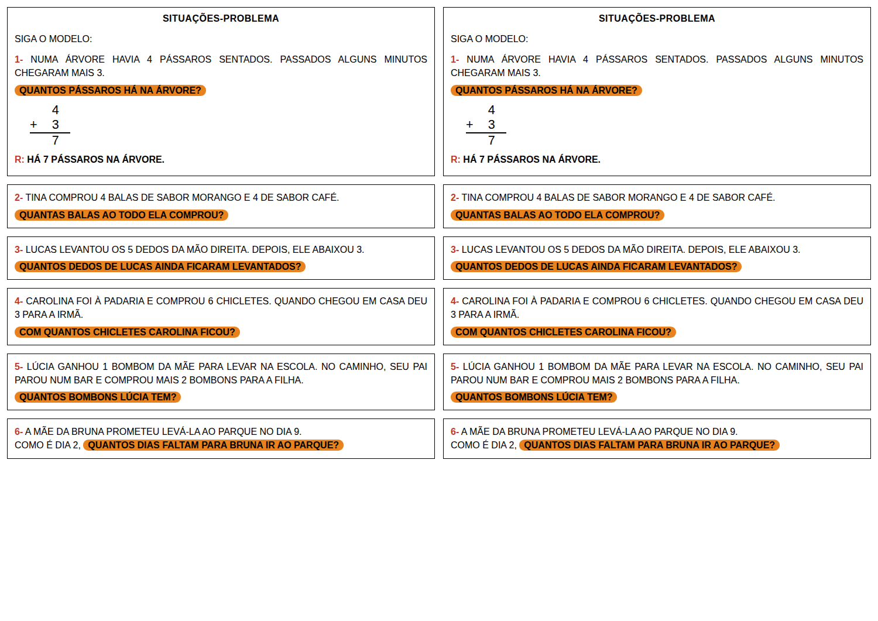SITUAÇÕES-PROBLEMA
SIGA O MODELO:
1- NUMA ÁRVORE HAVIA 4 PÁSSAROS SENTADOS. PASSADOS ALGUNS MINUTOS CHEGARAM MAIS 3.
QUANTOS PÁSSAROS HÁ NA ÁRVORE?
4
+3
7
R: HÁ 7 PÁSSAROS NA ÁRVORE.
2- TINA COMPROU 4 BALAS DE SABOR MORANGO E 4 DE SABOR CAFÉ.
QUANTAS BALAS AO TODO ELA COMPROU?
3- LUCAS LEVANTOU OS 5 DEDOS DA MÃO DIREITA. DEPOIS, ELE ABAIXOU 3.
QUANTOS DEDOS DE LUCAS AINDA FICARAM LEVANTADOS?
4- CAROLINA FOI À PADARIA E COMPROU 6 CHICLETES. QUANDO CHEGOU EM CASA DEU 3 PARA A IRMÃ.
COM QUANTOS CHICLETES CAROLINA FICOU?
5- LÚCIA GANHOU 1 BOMBOM DA MÃE PARA LEVAR NA ESCOLA. NO CAMINHO, SEU PAI PAROU NUM BAR E COMPROU MAIS 2 BOMBONS PARA A FILHA.
QUANTOS BOMBONS LÚCIA TEM?
6- A MÃE DA BRUNA PROMETEU LEVÁ-LA AO PARQUE NO DIA 9.
COMO É DIA 2, QUANTOS DIAS FALTAM PARA BRUNA IR AO PARQUE?
SITUAÇÕES-PROBLEMA
SIGA O MODELO:
1- NUMA ÁRVORE HAVIA 4 PÁSSAROS SENTADOS. PASSADOS ALGUNS MINUTOS CHEGARAM MAIS 3.
QUANTOS PÁSSAROS HÁ NA ÁRVORE?
4
+3
7
R: HÁ 7 PÁSSAROS NA ÁRVORE.
2- TINA COMPROU 4 BALAS DE SABOR MORANGO E 4 DE SABOR CAFÉ.
QUANTAS BALAS AO TODO ELA COMPROU?
3- LUCAS LEVANTOU OS 5 DEDOS DA MÃO DIREITA. DEPOIS, ELE ABAIXOU 3.
QUANTOS DEDOS DE LUCAS AINDA FICARAM LEVANTADOS?
4- CAROLINA FOI À PADARIA E COMPROU 6 CHICLETES. QUANDO CHEGOU EM CASA DEU 3 PARA A IRMÃ.
COM QUANTOS CHICLETES CAROLINA FICOU?
5- LÚCIA GANHOU 1 BOMBOM DA MÃE PARA LEVAR NA ESCOLA. NO CAMINHO, SEU PAI PAROU NUM BAR E COMPROU MAIS 2 BOMBONS PARA A FILHA.
QUANTOS BOMBONS LÚCIA TEM?
6- A MÃE DA BRUNA PROMETEU LEVÁ-LA AO PARQUE NO DIA 9.
COMO É DIA 2, QUANTOS DIAS FALTAM PARA BRUNA IR AO PARQUE?